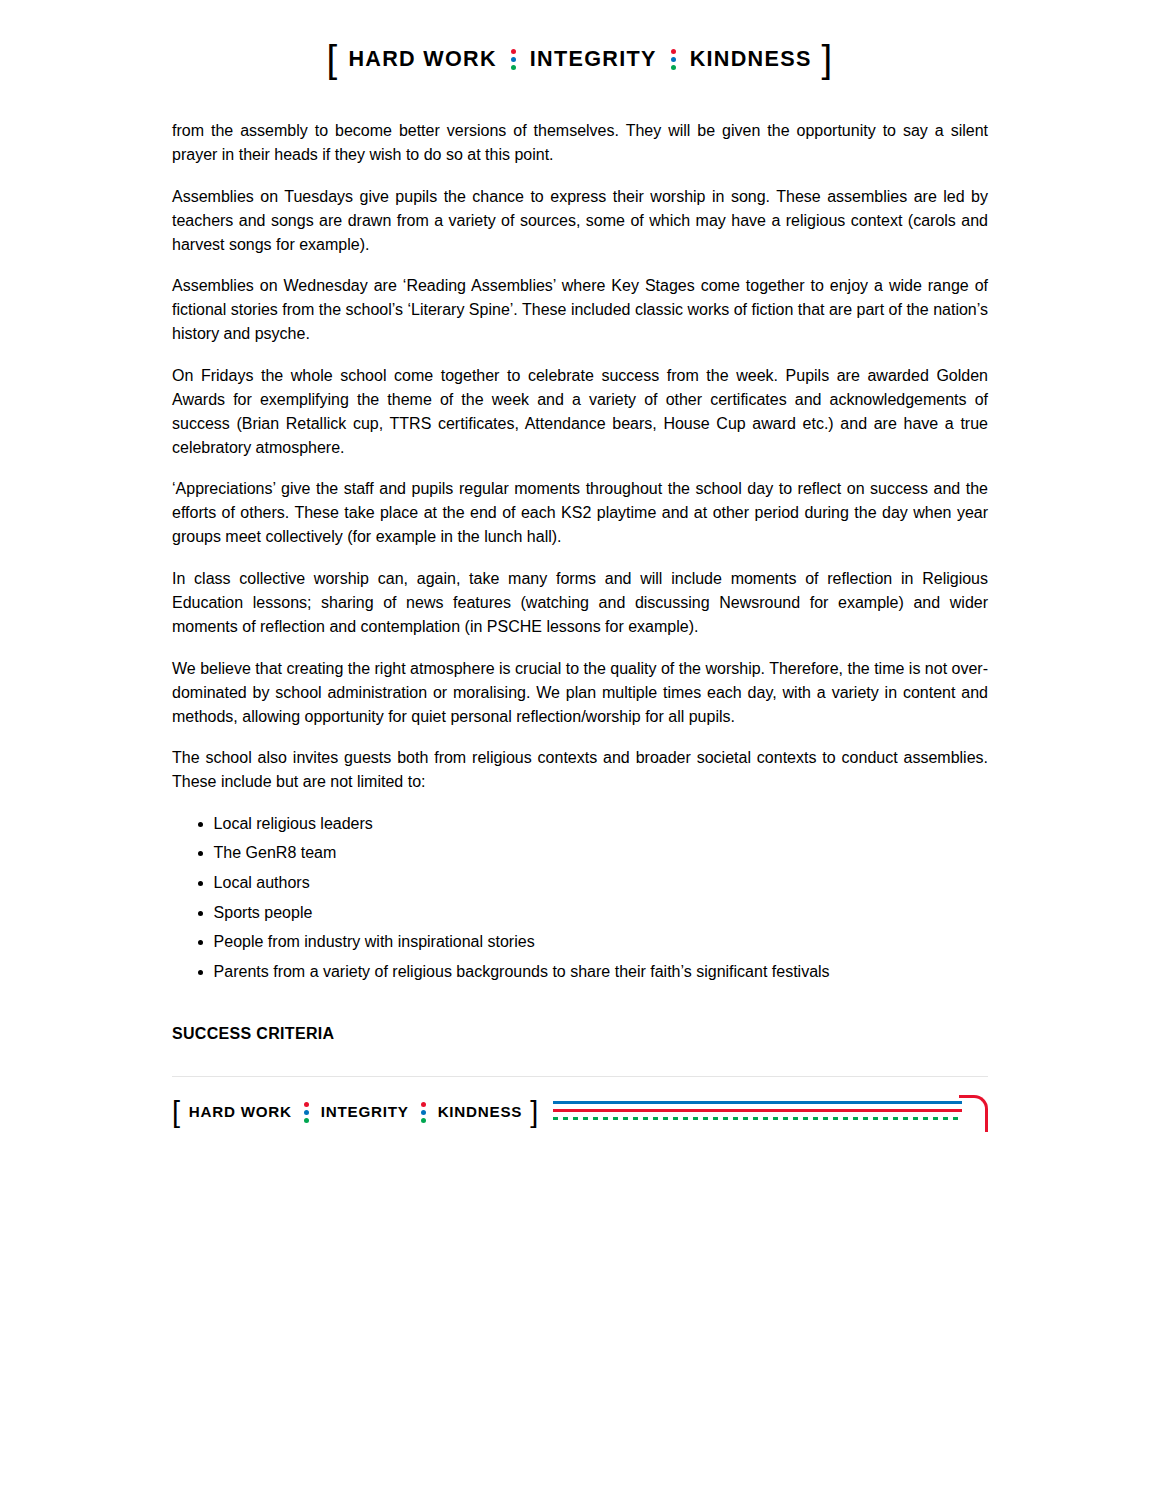[ HARD WORK INTEGRITY KINDNESS ]
from the assembly to become better versions of themselves. They will be given the opportunity to say a silent prayer in their heads if they wish to do so at this point.
Assemblies on Tuesdays give pupils the chance to express their worship in song. These assemblies are led by teachers and songs are drawn from a variety of sources, some of which may have a religious context (carols and harvest songs for example).
Assemblies on Wednesday are ‘Reading Assemblies’ where Key Stages come together to enjoy a wide range of fictional stories from the school’s ‘Literary Spine’. These included classic works of fiction that are part of the nation’s history and psyche.
On Fridays the whole school come together to celebrate success from the week. Pupils are awarded Golden Awards for exemplifying the theme of the week and a variety of other certificates and acknowledgements of success (Brian Retallick cup, TTRS certificates, Attendance bears, House Cup award etc.) and are have a true celebratory atmosphere.
‘Appreciations’ give the staff and pupils regular moments throughout the school day to reflect on success and the efforts of others. These take place at the end of each KS2 playtime and at other period during the day when year groups meet collectively (for example in the lunch hall).
In class collective worship can, again, take many forms and will include moments of reflection in Religious Education lessons; sharing of news features (watching and discussing Newsround for example) and wider moments of reflection and contemplation (in PSCHE lessons for example).
We believe that creating the right atmosphere is crucial to the quality of the worship. Therefore, the time is not over-dominated by school administration or moralising. We plan multiple times each day, with a variety in content and methods, allowing opportunity for quiet personal reflection/worship for all pupils.
The school also invites guests both from religious contexts and broader societal contexts to conduct assemblies. These include but are not limited to:
Local religious leaders
The GenR8 team
Local authors
Sports people
People from industry with inspirational stories
Parents from a variety of religious backgrounds to share their faith’s significant festivals
SUCCESS CRITERIA
[ HARD WORK INTEGRITY KINDNESS ]